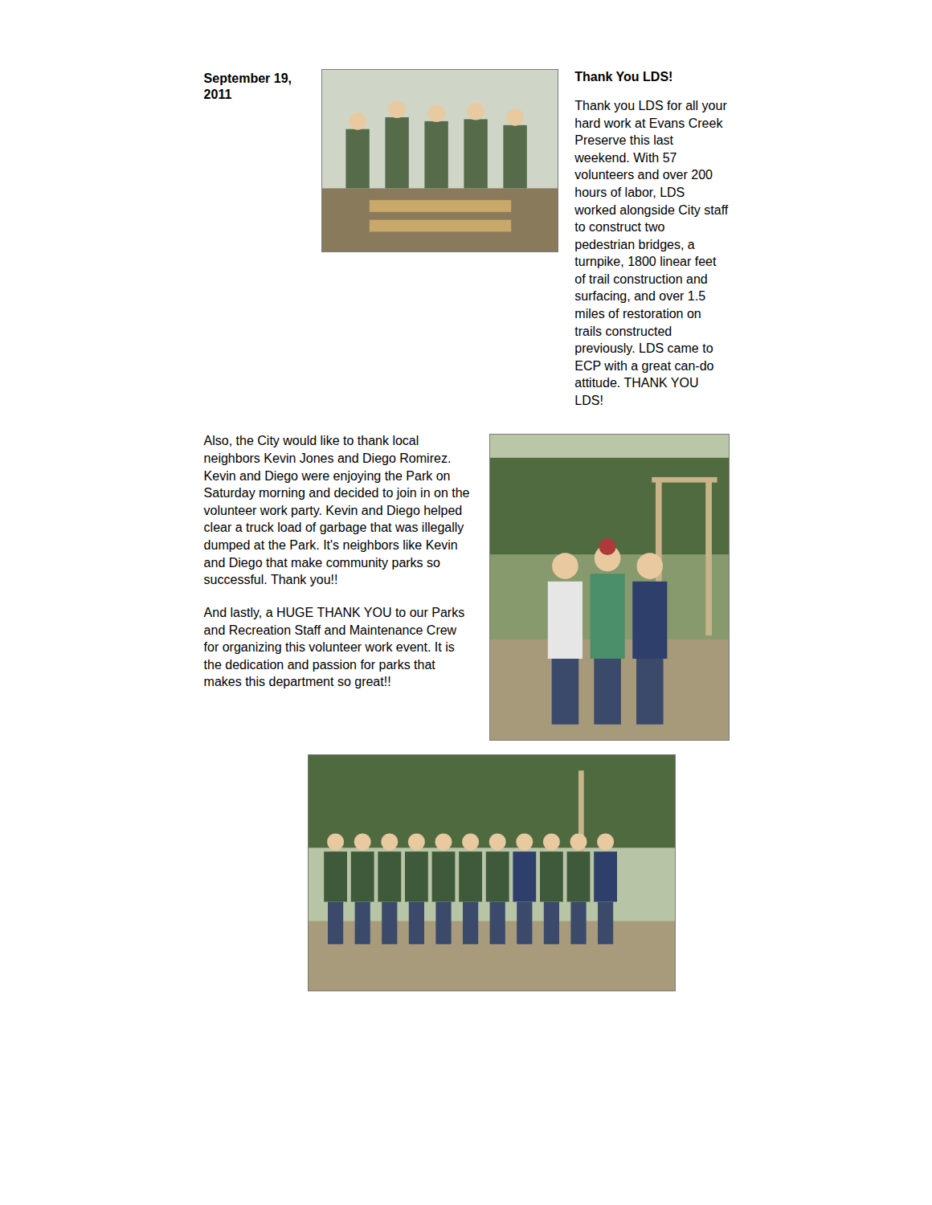September 19,
2011
Thank You LDS!
Thank you LDS for all your hard work at Evans Creek Preserve this last weekend. With 57 volunteers and over 200 hours of labor, LDS worked alongside City staff to construct two pedestrian bridges, a turnpike, 1800 linear feet of trail construction and surfacing, and over 1.5 miles of restoration on trails constructed previously. LDS came to ECP with a great can-do attitude. THANK YOU LDS!
Also, the City would like to thank local neighbors Kevin Jones and Diego Romirez. Kevin and Diego were enjoying the Park on Saturday morning and decided to join in on the volunteer work party. Kevin and Diego helped clear a truck load of garbage that was illegally dumped at the Park. It's neighbors like Kevin and Diego that make community parks so successful. Thank you!!
And lastly, a HUGE THANK YOU to our Parks and Recreation Staff and Maintenance Crew for organizing this volunteer work event. It is the dedication and passion for parks that makes this department so great!!